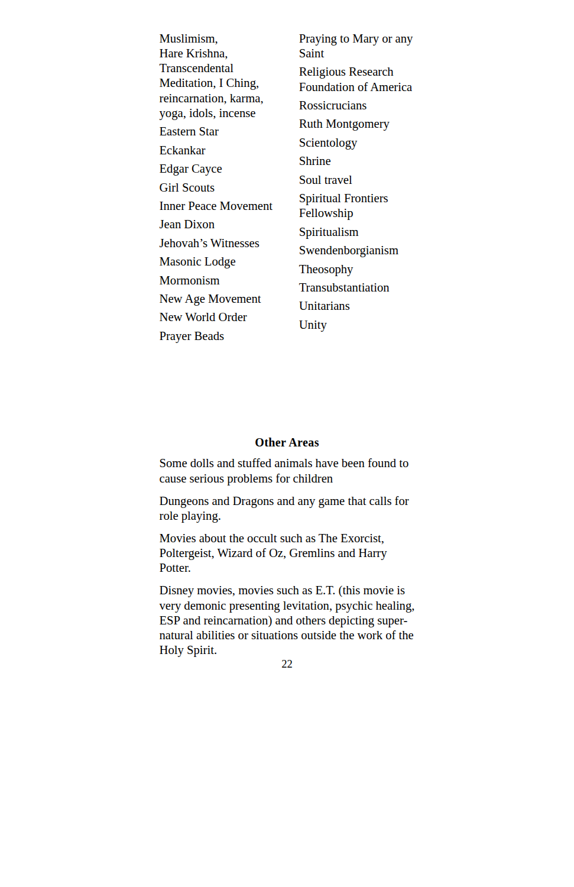Muslimism,
Hare Krishna,
Transcendental
Meditation, I Ching,
reincarnation, karma,
yoga, idols, incense
Eastern Star
Eckankar
Edgar Cayce
Girl Scouts
Inner Peace Movement
Jean Dixon
Jehovah’s Witnesses
Masonic Lodge
Mormonism
New Age Movement
New World Order
Prayer Beads
Praying to Mary or any
Saint
Religious Research
Foundation of America
Rossicrucians
Ruth Montgomery
Scientology
Shrine
Soul travel
Spiritual Frontiers
Fellowship
Spiritualism
Swendenborgianism
Theosophy
Transubstantiation
Unitarians
Unity
Other Areas
Some dolls and stuffed animals have been found to cause serious problems for children
Dungeons and Dragons and any game that calls for role playing.
Movies about the occult such as The Exorcist, Poltergeist, Wizard of Oz, Gremlins and Harry Potter.
Disney movies, movies such as E.T. (this movie is very demonic presenting levitation, psychic healing, ESP and reincarnation) and others depicting super-natural abilities or situations outside the work of the Holy Spirit.
22